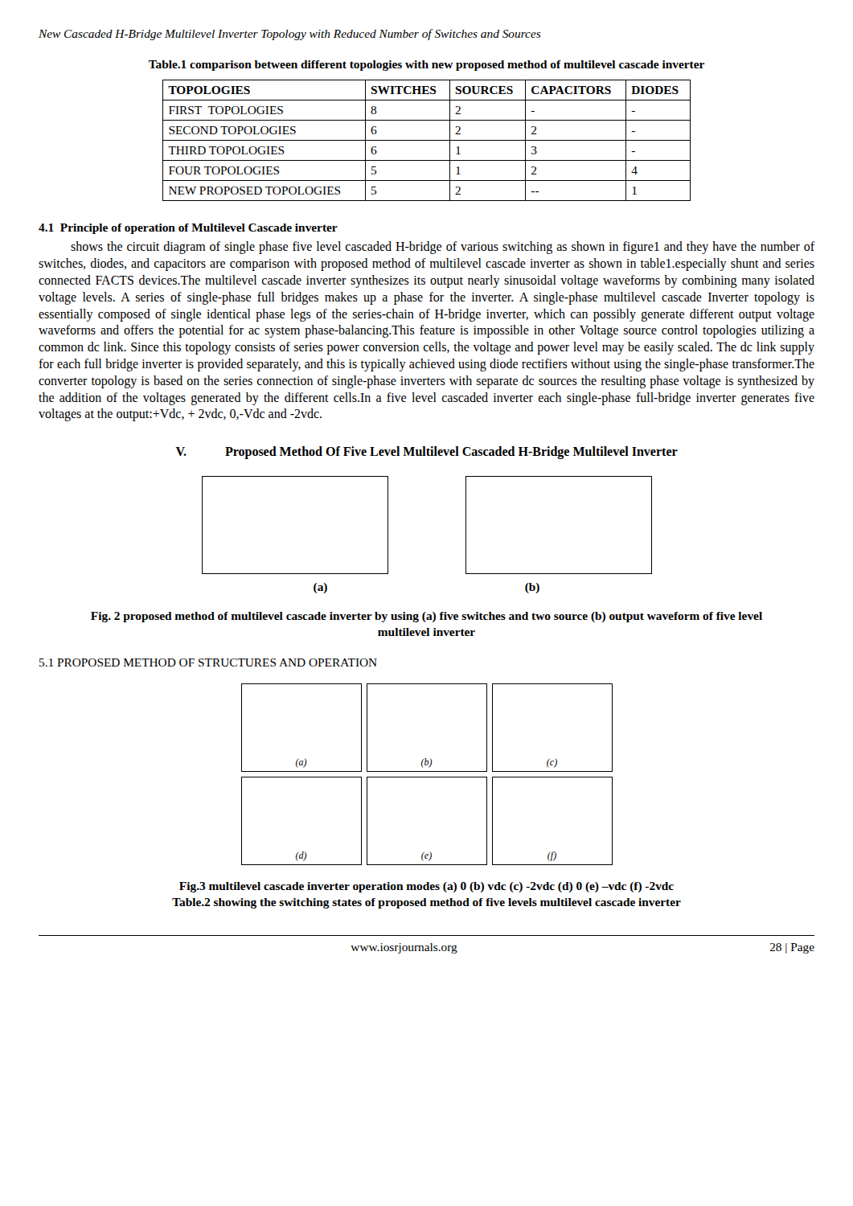New Cascaded H-Bridge Multilevel Inverter Topology with Reduced Number of Switches and Sources
Table.1 comparison between different topologies with new proposed method of multilevel cascade inverter
| TOPOLOGIES | SWITCHES | SOURCES | CAPACITORS | DIODES |
| --- | --- | --- | --- | --- |
| FIRST TOPOLOGIES | 8 | 2 | - | - |
| SECOND TOPOLOGIES | 6 | 2 | 2 | - |
| THIRD TOPOLOGIES | 6 | 1 | 3 | - |
| FOUR TOPOLOGIES | 5 | 1 | 2 | 4 |
| NEW PROPOSED TOPOLOGIES | 5 | 2 | -- | 1 |
4.1 Principle of operation of Multilevel Cascade inverter
shows the circuit diagram of single phase five level cascaded H-bridge of various switching as shown in figure1 and they have the number of switches, diodes, and capacitors are comparison with proposed method of multilevel cascade inverter as shown in table1.especially shunt and series connected FACTS devices.The multilevel cascade inverter synthesizes its output nearly sinusoidal voltage waveforms by combining many isolated voltage levels. A series of single-phase full bridges makes up a phase for the inverter. A single-phase multilevel cascade Inverter topology is essentially composed of single identical phase legs of the series-chain of H-bridge inverter, which can possibly generate different output voltage waveforms and offers the potential for ac system phase-balancing.This feature is impossible in other Voltage source control topologies utilizing a common dc link. Since this topology consists of series power conversion cells, the voltage and power level may be easily scaled. The dc link supply for each full bridge inverter is provided separately, and this is typically achieved using diode rectifiers without using the single-phase transformer.The converter topology is based on the series connection of single-phase inverters with separate dc sources the resulting phase voltage is synthesized by the addition of the voltages generated by the different cells.In a five level cascaded inverter each single-phase full-bridge inverter generates five voltages at the output:+Vdc, + 2vdc, 0,-Vdc and -2vdc.
V. Proposed Method Of Five Level Multilevel Cascaded H-Bridge Multilevel Inverter
Circuit schematic showing two DC sources Vdc, switches S1 through S5, a diode Dx and load resistor R.
Stepped staircase waveform with levels +2Vdc, +Vdc, 0, -Vdc, -2Vdc plotted against time.
(a) (b)
Fig. 2 proposed method of multilevel cascade inverter by using (a) five switches and two source (b) output waveform of five level multilevel inverter
5.1 PROPOSED METHOD OF STRUCTURES AND OPERATION
(a)
(b)
(c)
(d)
(e)
(f)
Fig.3 multilevel cascade inverter operation modes (a) 0 (b) vdc (c) -2vdc (d) 0 (e) –vdc (f) -2vdc
Table.2 showing the switching states of proposed method of five levels multilevel cascade inverter
www.iosrjournals.org 28 | Page